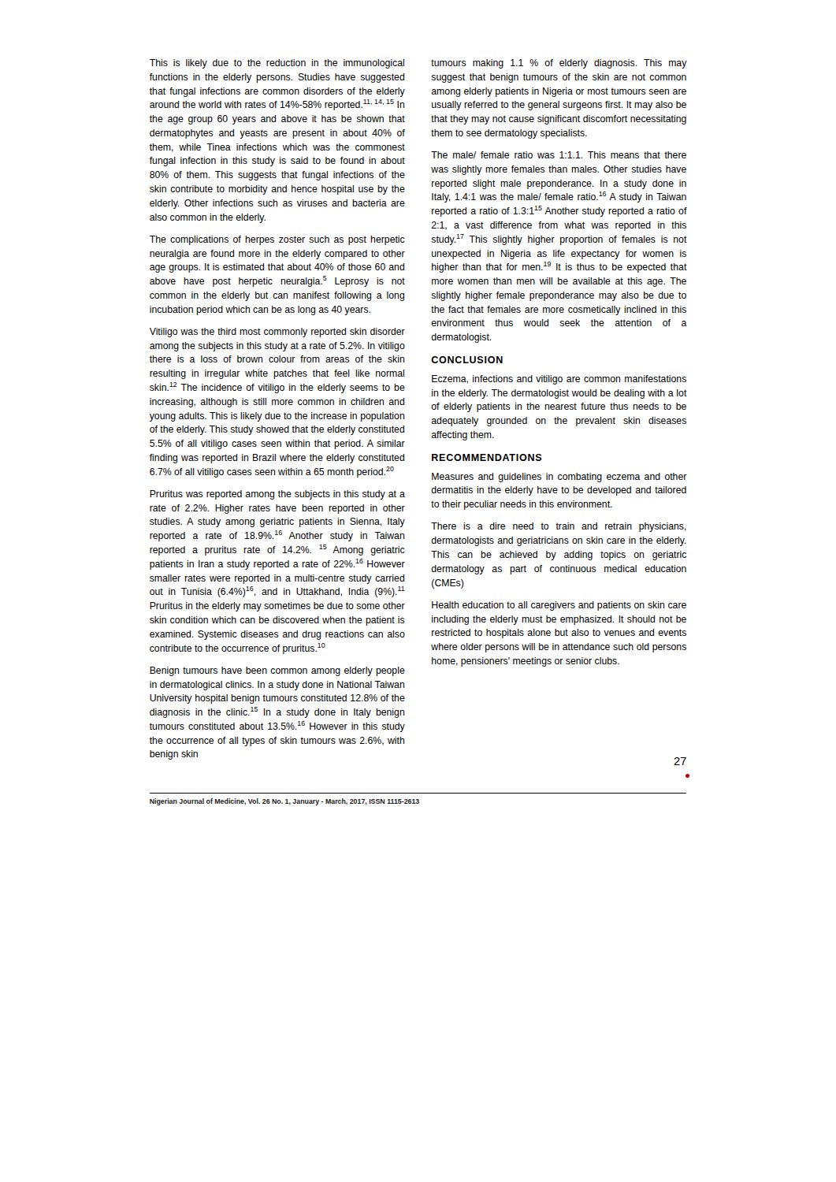This is likely due to the reduction in the immunological functions in the elderly persons. Studies have suggested that fungal infections are common disorders of the elderly around the world with rates of 14%-58% reported.11, 14, 15 In the age group 60 years and above it has be shown that dermatophytes and yeasts are present in about 40% of them, while Tinea infections which was the commonest fungal infection in this study is said to be found in about 80% of them. This suggests that fungal infections of the skin contribute to morbidity and hence hospital use by the elderly. Other infections such as viruses and bacteria are also common in the elderly.
The complications of herpes zoster such as post herpetic neuralgia are found more in the elderly compared to other age groups. It is estimated that about 40% of those 60 and above have post herpetic neuralgia.5 Leprosy is not common in the elderly but can manifest following a long incubation period which can be as long as 40 years.
Vitiligo was the third most commonly reported skin disorder among the subjects in this study at a rate of 5.2%. In vitiligo there is a loss of brown colour from areas of the skin resulting in irregular white patches that feel like normal skin.12 The incidence of vitiligo in the elderly seems to be increasing, although is still more common in children and young adults. This is likely due to the increase in population of the elderly. This study showed that the elderly constituted 5.5% of all vitiligo cases seen within that period. A similar finding was reported in Brazil where the elderly constituted 6.7% of all vitiligo cases seen within a 65 month period.20
Pruritus was reported among the subjects in this study at a rate of 2.2%. Higher rates have been reported in other studies. A study among geriatric patients in Sienna, Italy reported a rate of 18.9%.16 Another study in Taiwan reported a pruritus rate of 14.2%. 15 Among geriatric patients in Iran a study reported a rate of 22%.16 However smaller rates were reported in a multi-centre study carried out in Tunisia (6.4%)16, and in Uttakhand, India (9%).11 Pruritus in the elderly may sometimes be due to some other skin condition which can be discovered when the patient is examined. Systemic diseases and drug reactions can also contribute to the occurrence of pruritus.10
Benign tumours have been common among elderly people in dermatological clinics. In a study done in National Taiwan University hospital benign tumours constituted 12.8% of the diagnosis in the clinic.15 In a study done in Italy benign tumours constituted about 13.5%.16 However in this study the occurrence of all types of skin tumours was 2.6%, with benign skin
tumours making 1.1 % of elderly diagnosis. This may suggest that benign tumours of the skin are not common among elderly patients in Nigeria or most tumours seen are usually referred to the general surgeons first. It may also be that they may not cause significant discomfort necessitating them to see dermatology specialists.
The male/ female ratio was 1:1.1. This means that there was slightly more females than males. Other studies have reported slight male preponderance. In a study done in Italy, 1.4:1 was the male/ female ratio.16 A study in Taiwan reported a ratio of 1.3:115 Another study reported a ratio of 2:1, a vast difference from what was reported in this study.17 This slightly higher proportion of females is not unexpected in Nigeria as life expectancy for women is higher than that for men.19 It is thus to be expected that more women than men will be available at this age. The slightly higher female preponderance may also be due to the fact that females are more cosmetically inclined in this environment thus would seek the attention of a dermatologist.
Conclusion
Eczema, infections and vitiligo are common manifestations in the elderly. The dermatologist would be dealing with a lot of elderly patients in the nearest future thus needs to be adequately grounded on the prevalent skin diseases affecting them.
Recommendations
Measures and guidelines in combating eczema and other dermatitis in the elderly have to be developed and tailored to their peculiar needs in this environment.
There is a dire need to train and retrain physicians, dermatologists and geriatricians on skin care in the elderly. This can be achieved by adding topics on geriatric dermatology as part of continuous medical education (CMEs)
Health education to all caregivers and patients on skin care including the elderly must be emphasized. It should not be restricted to hospitals alone but also to venues and events where older persons will be in attendance such old persons home, pensioners' meetings or senior clubs.
27
Nigerian Journal of Medicine, Vol. 26 No. 1, January - March, 2017, ISSN 1115-2613